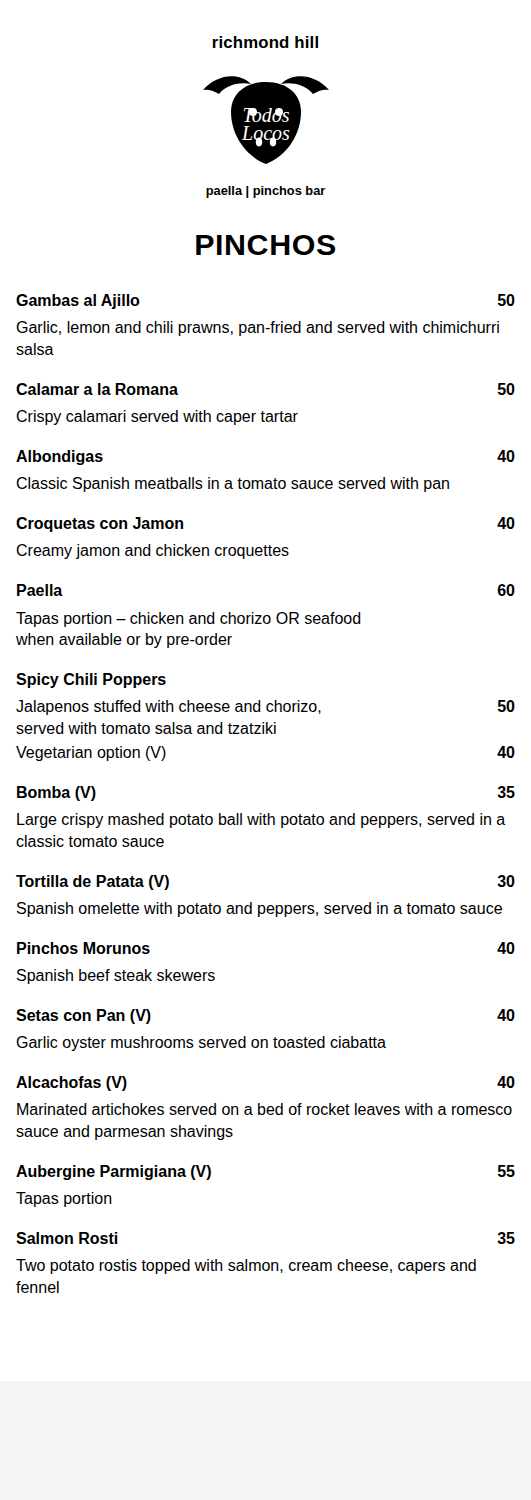richmond hill
Todos Locos
paella | pinchos bar
PINCHOS
Gambas al Ajillo 50
Garlic, lemon and chili prawns, pan-fried and served with chimichurri salsa
Calamar a la Romana 50
Crispy calamari served with caper tartar
Albondigas 40
Classic Spanish meatballs in a tomato sauce served with pan
Croquetas con Jamon 40
Creamy jamon and chicken croquettes
Paella 60
Tapas portion – chicken and chorizo OR seafood
when available or by pre-order
Spicy Chili Poppers
Jalapenos stuffed with cheese and chorizo,
served with tomato salsa and tzatziki 50
Vegetarian option (V) 40
Bomba (V) 35
Large crispy mashed potato ball with potato and peppers, served in a classic tomato sauce
Tortilla de Patata (V) 30
Spanish omelette with potato and peppers, served in a tomato sauce
Pinchos Morunos 40
Spanish beef steak skewers
Setas con Pan (V) 40
Garlic oyster mushrooms served on toasted ciabatta
Alcachofas (V) 40
Marinated artichokes served on a bed of rocket leaves with a romesco sauce and parmesan shavings
Aubergine Parmigiana (V) 55
Tapas portion
Salmon Rosti 35
Two potato rostis topped with salmon, cream cheese, capers and fennel